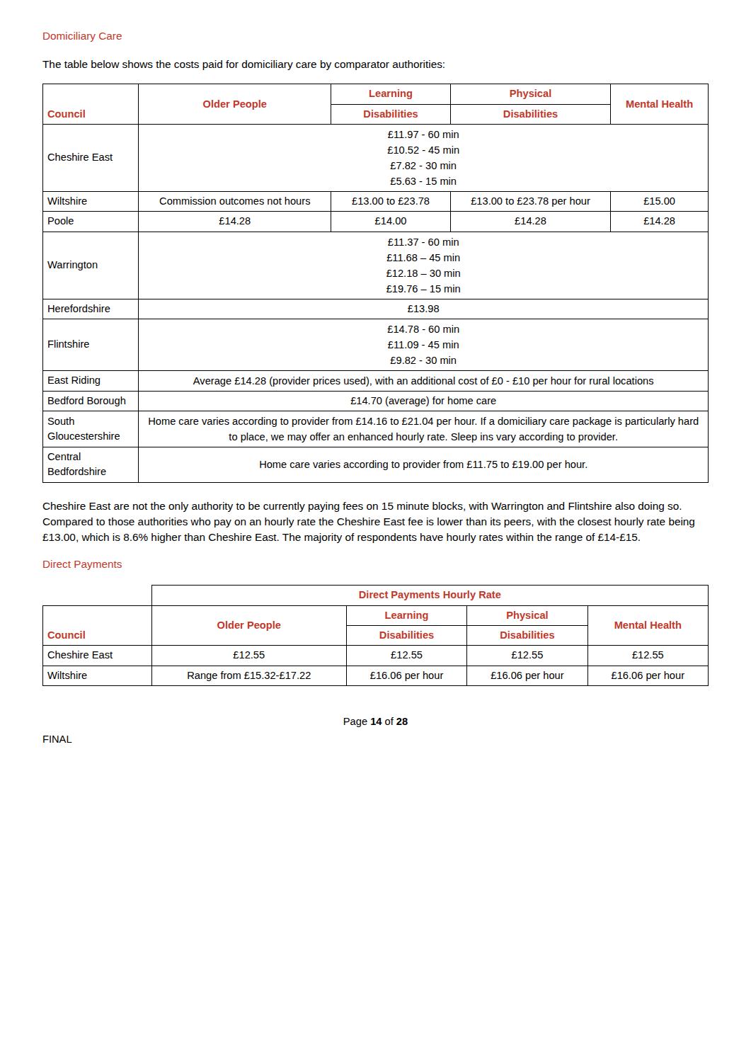Domiciliary Care
The table below shows the costs paid for domiciliary care by comparator authorities:
| Council | Older People | Learning | Physical | Mental Health |
| --- | --- | --- | --- | --- |
| Disabilities | Disabilities |
| Cheshire East | £11.97 - 60 min £10.52 - 45 min £7.82 - 30 min £5.63 - 15 min |
| Wiltshire | Commission outcomes not hours | £13.00 to £23.78 | £13.00 to £23.78 per hour | £15.00 |
| Poole | £14.28 | £14.00 | £14.28 | £14.28 |
| Warrington | £11.37 - 60 min £11.68 – 45 min £12.18 – 30 min £19.76 – 15 min |
| Herefordshire | £13.98 |
| Flintshire | £14.78 - 60 min £11.09 - 45 min £9.82 - 30 min |
| East Riding | Average £14.28 (provider prices used), with an additional cost of £0 - £10 per hour for rural locations |
| Bedford Borough | £14.70 (average) for home care |
| South Gloucestershire | Home care varies according to provider from £14.16 to £21.04 per hour. If a domiciliary care package is particularly hard to place, we may offer an enhanced hourly rate. Sleep ins vary according to provider. |
| Central Bedfordshire | Home care varies according to provider from £11.75 to £19.00 per hour. |
Cheshire East are not the only authority to be currently paying fees on 15 minute blocks, with Warrington and Flintshire also doing so. Compared to those authorities who pay on an hourly rate the Cheshire East fee is lower than its peers, with the closest hourly rate being £13.00, which is 8.6% higher than Cheshire East. The majority of respondents have hourly rates within the range of £14-£15.
Direct Payments
| | Direct Payments Hourly Rate |
| --- | --- |
| Council | Older People | Learning | Physical | Mental Health |
| Disabilities | Disabilities |
| Cheshire East | £12.55 | £12.55 | £12.55 | £12.55 |
| Wiltshire | Range from £15.32-£17.22 | £16.06 per hour | £16.06 per hour | £16.06 per hour |
Page 14 of 28
FINAL